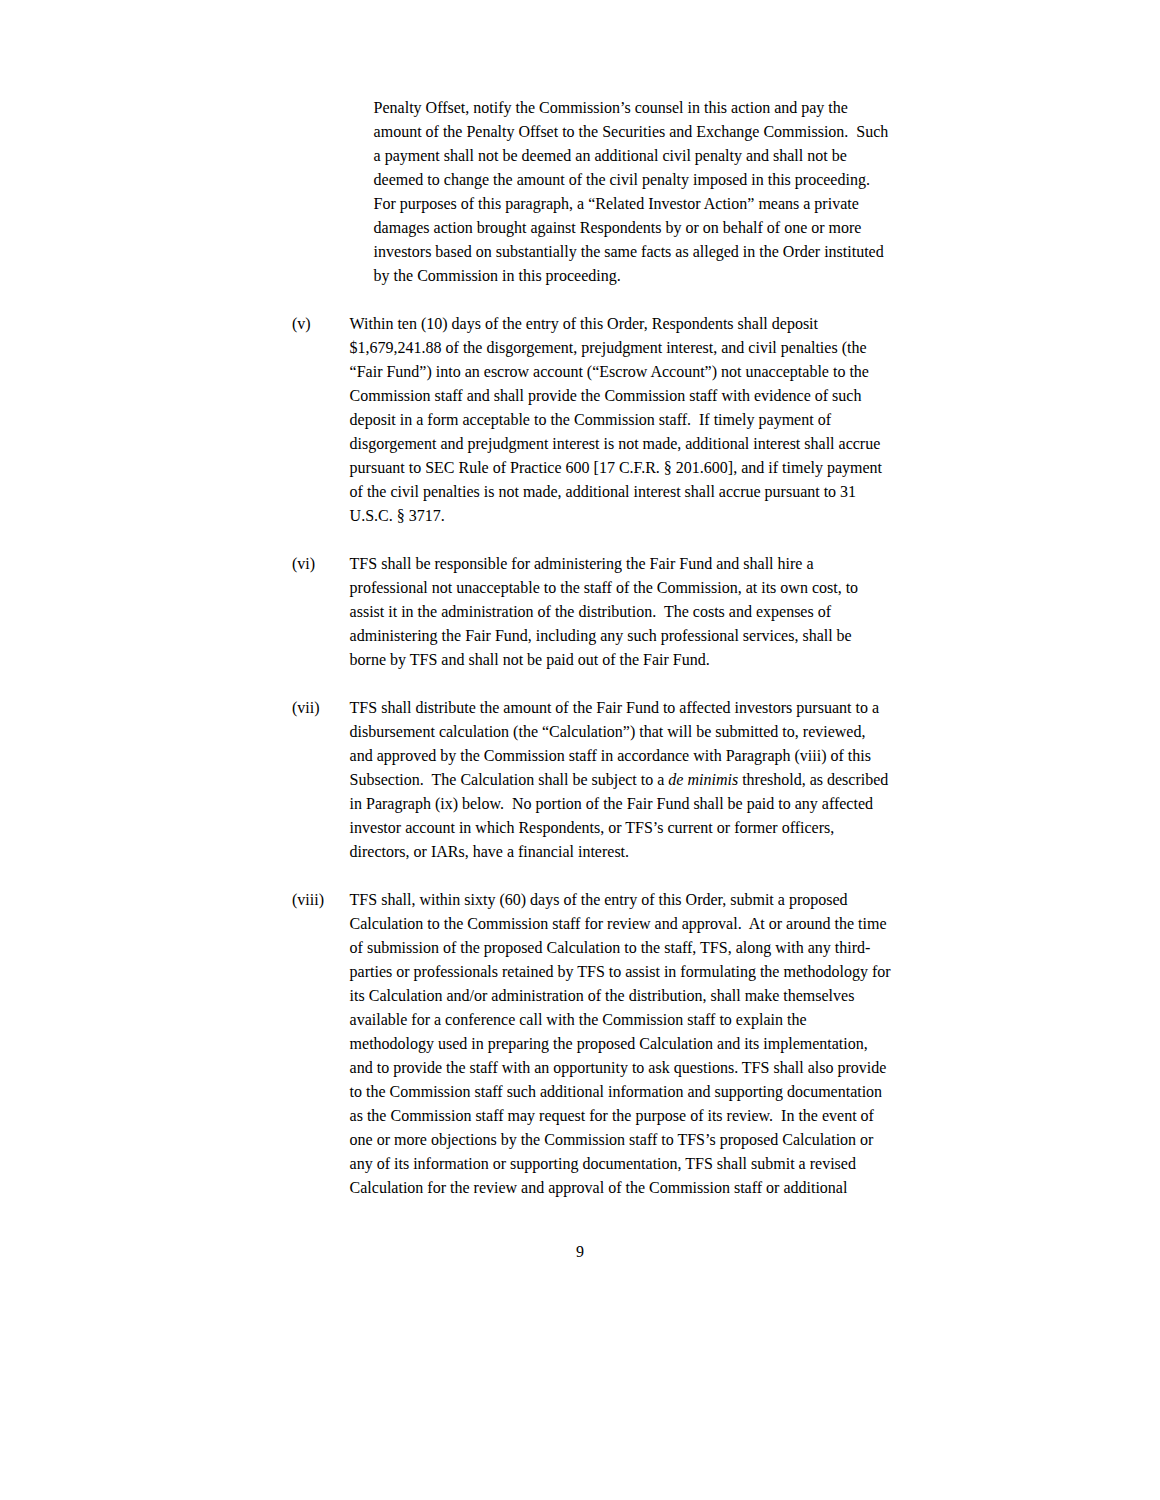Penalty Offset, notify the Commission’s counsel in this action and pay the amount of the Penalty Offset to the Securities and Exchange Commission. Such a payment shall not be deemed an additional civil penalty and shall not be deemed to change the amount of the civil penalty imposed in this proceeding. For purposes of this paragraph, a “Related Investor Action” means a private damages action brought against Respondents by or on behalf of one or more investors based on substantially the same facts as alleged in the Order instituted by the Commission in this proceeding.
(v)
Within ten (10) days of the entry of this Order, Respondents shall deposit $1,679,241.88 of the disgorgement, prejudgment interest, and civil penalties (the “Fair Fund”) into an escrow account (“Escrow Account”) not unacceptable to the Commission staff and shall provide the Commission staff with evidence of such deposit in a form acceptable to the Commission staff. If timely payment of disgorgement and prejudgment interest is not made, additional interest shall accrue pursuant to SEC Rule of Practice 600 [17 C.F.R. § 201.600], and if timely payment of the civil penalties is not made, additional interest shall accrue pursuant to 31 U.S.C. § 3717.
(vi)
TFS shall be responsible for administering the Fair Fund and shall hire a professional not unacceptable to the staff of the Commission, at its own cost, to assist it in the administration of the distribution. The costs and expenses of administering the Fair Fund, including any such professional services, shall be borne by TFS and shall not be paid out of the Fair Fund.
(vii)
TFS shall distribute the amount of the Fair Fund to affected investors pursuant to a disbursement calculation (the “Calculation”) that will be submitted to, reviewed, and approved by the Commission staff in accordance with Paragraph (viii) of this Subsection. The Calculation shall be subject to a de minimis threshold, as described in Paragraph (ix) below. No portion of the Fair Fund shall be paid to any affected investor account in which Respondents, or TFS’s current or former officers, directors, or IARs, have a financial interest.
(viii)
TFS shall, within sixty (60) days of the entry of this Order, submit a proposed Calculation to the Commission staff for review and approval. At or around the time of submission of the proposed Calculation to the staff, TFS, along with any third-parties or professionals retained by TFS to assist in formulating the methodology for its Calculation and/or administration of the distribution, shall make themselves available for a conference call with the Commission staff to explain the methodology used in preparing the proposed Calculation and its implementation, and to provide the staff with an opportunity to ask questions. TFS shall also provide to the Commission staff such additional information and supporting documentation as the Commission staff may request for the purpose of its review. In the event of one or more objections by the Commission staff to TFS’s proposed Calculation or any of its information or supporting documentation, TFS shall submit a revised Calculation for the review and approval of the Commission staff or additional
9